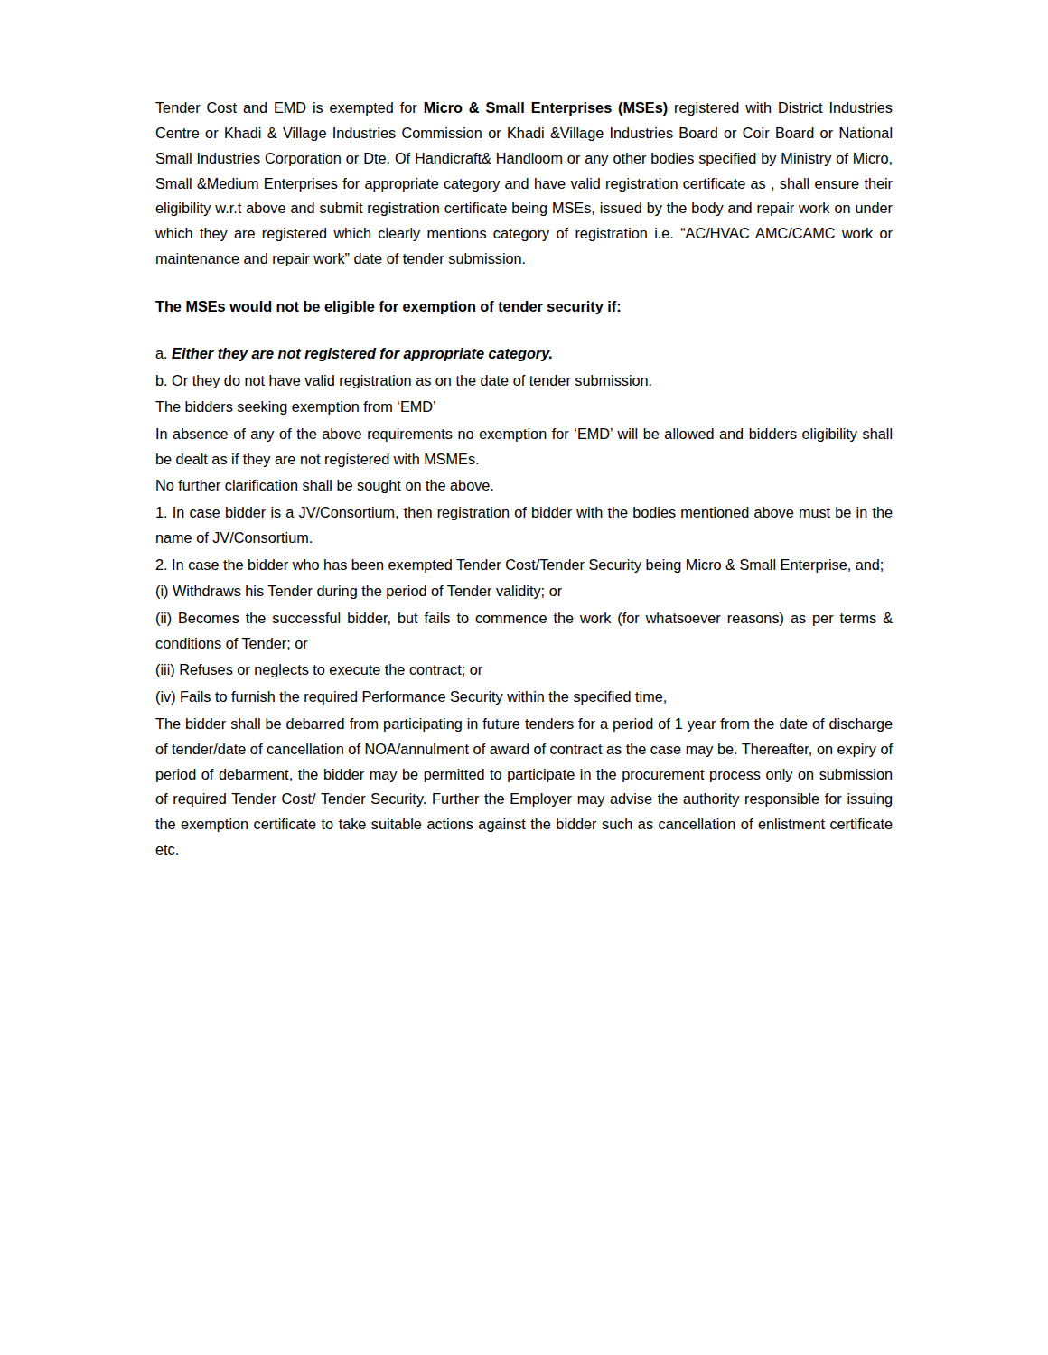Tender Cost and EMD is exempted for Micro & Small Enterprises (MSEs) registered with District Industries Centre or Khadi & Village Industries Commission or Khadi &Village Industries Board or Coir Board or National Small Industries Corporation or Dte. Of Handicraft& Handloom or any other bodies specified by Ministry of Micro, Small &Medium Enterprises for appropriate category and have valid registration certificate as , shall ensure their eligibility w.r.t above and submit registration certificate being MSEs, issued by the body and repair work on under which they are registered which clearly mentions category of registration i.e. “AC/HVAC AMC/CAMC work or maintenance and repair work” date of tender submission.
The MSEs would not be eligible for exemption of tender security if:
a. Either they are not registered for appropriate category.
b. Or they do not have valid registration as on the date of tender submission.
The bidders seeking exemption from ‘EMD’
In absence of any of the above requirements no exemption for ‘EMD’ will be allowed and bidders eligibility shall be dealt as if they are not registered with MSMEs.
No further clarification shall be sought on the above.
1. In case bidder is a JV/Consortium, then registration of bidder with the bodies mentioned above must be in the name of JV/Consortium.
2. In case the bidder who has been exempted Tender Cost/Tender Security being Micro & Small Enterprise, and;
(i) Withdraws his Tender during the period of Tender validity; or
(ii) Becomes the successful bidder, but fails to commence the work (for whatsoever reasons) as per terms & conditions of Tender; or
(iii) Refuses or neglects to execute the contract; or
(iv) Fails to furnish the required Performance Security within the specified time,
The bidder shall be debarred from participating in future tenders for a period of 1 year from the date of discharge of tender/date of cancellation of NOA/annulment of award of contract as the case may be. Thereafter, on expiry of period of debarment, the bidder may be permitted to participate in the procurement process only on submission of required Tender Cost/ Tender Security. Further the Employer may advise the authority responsible for issuing the exemption certificate to take suitable actions against the bidder such as cancellation of enlistment certificate etc.